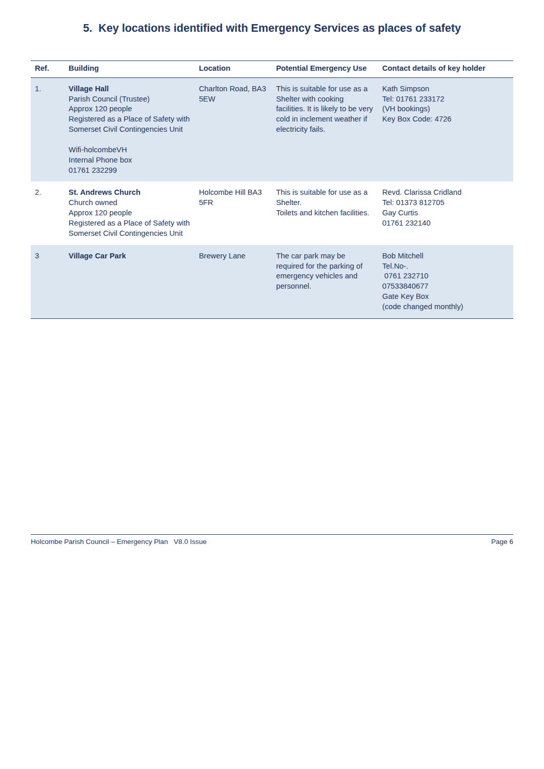5. Key locations identified with Emergency Services as places of safety
| Ref. | Building | Location | Potential Emergency Use | Contact details of key holder |
| --- | --- | --- | --- | --- |
| 1. | Village Hall Parish Council (Trustee) Approx 120 people Registered as a Place of Safety with Somerset Civil Contingencies Unit Wifi-holcombeVH Internal Phone box 01761 232299 | Charlton Road, BA3 5EW | This is suitable for use as a Shelter with cooking facilities. It is likely to be very cold in inclement weather if electricity fails. | Kath Simpson Tel: 01761 233172 (VH bookings) Key Box Code: 4726 |
| 2. | St. Andrews Church Church owned Approx 120 people Registered as a Place of Safety with Somerset Civil Contingencies Unit | Holcombe Hill BA3 5FR | This is suitable for use as a Shelter. Toilets and kitchen facilities. | Revd. Clarissa Cridland Tel: 01373 812705 Gay Curtis 01761 232140 |
| 3 | Village Car Park | Brewery Lane | The car park may be required for the parking of emergency vehicles and personnel. | Bob Mitchell Tel.No-. 0761 232710 07533840677 Gate Key Box (code changed monthly) |
Holcombe Parish Council – Emergency Plan V8.0 Issue Page 6